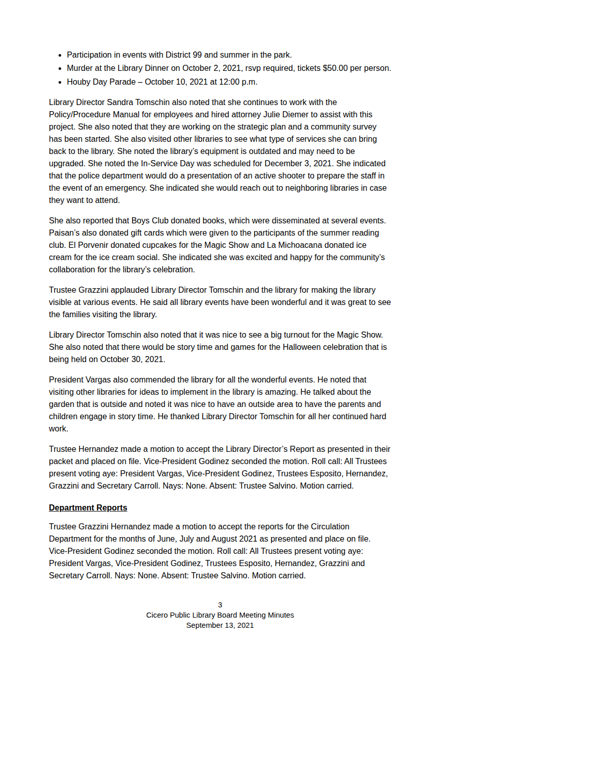Participation in events with District 99 and summer in the park.
Murder at the Library Dinner on October 2, 2021, rsvp required, tickets $50.00 per person.
Houby Day Parade – October 10, 2021 at 12:00 p.m.
Library Director Sandra Tomschin also noted that she continues to work with the Policy/Procedure Manual for employees and hired attorney Julie Diemer to assist with this project. She also noted that they are working on the strategic plan and a community survey has been started. She also visited other libraries to see what type of services she can bring back to the library. She noted the library’s equipment is outdated and may need to be upgraded. She noted the In-Service Day was scheduled for December 3, 2021. She indicated that the police department would do a presentation of an active shooter to prepare the staff in the event of an emergency. She indicated she would reach out to neighboring libraries in case they want to attend.
She also reported that Boys Club donated books, which were disseminated at several events. Paisan’s also donated gift cards which were given to the participants of the summer reading club. El Porvenir donated cupcakes for the Magic Show and La Michoacana donated ice cream for the ice cream social. She indicated she was excited and happy for the community’s collaboration for the library’s celebration.
Trustee Grazzini applauded Library Director Tomschin and the library for making the library visible at various events. He said all library events have been wonderful and it was great to see the families visiting the library.
Library Director Tomschin also noted that it was nice to see a big turnout for the Magic Show. She also noted that there would be story time and games for the Halloween celebration that is being held on October 30, 2021.
President Vargas also commended the library for all the wonderful events. He noted that visiting other libraries for ideas to implement in the library is amazing. He talked about the garden that is outside and noted it was nice to have an outside area to have the parents and children engage in story time. He thanked Library Director Tomschin for all her continued hard work.
Trustee Hernandez made a motion to accept the Library Director’s Report as presented in their packet and placed on file. Vice-President Godinez seconded the motion. Roll call: All Trustees present voting aye: President Vargas, Vice-President Godinez, Trustees Esposito, Hernandez, Grazzini and Secretary Carroll. Nays: None. Absent: Trustee Salvino. Motion carried.
Department Reports
Trustee Grazzini Hernandez made a motion to accept the reports for the Circulation Department for the months of June, July and August 2021 as presented and place on file. Vice-President Godinez seconded the motion. Roll call: All Trustees present voting aye: President Vargas, Vice-President Godinez, Trustees Esposito, Hernandez, Grazzini and Secretary Carroll. Nays: None. Absent: Trustee Salvino. Motion carried.
3
Cicero Public Library Board Meeting Minutes
September 13, 2021